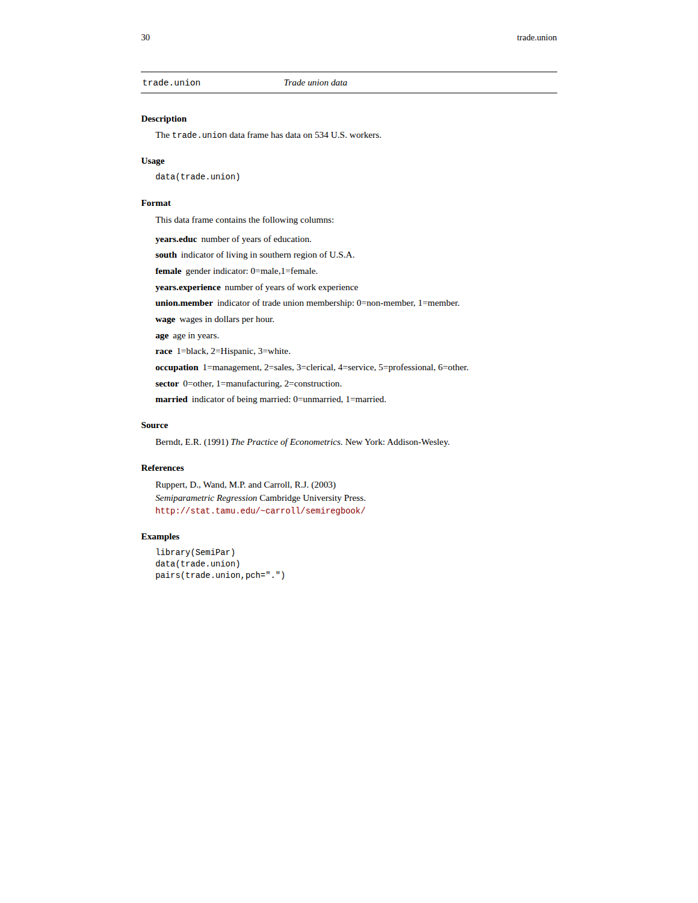30 trade.union
trade.union Trade union data
Description
The trade.union data frame has data on 534 U.S. workers.
Usage
data(trade.union)
Format
This data frame contains the following columns:
years.educ
number of years of education.
south
indicator of living in southern region of U.S.A.
female
gender indicator: 0=male,1=female.
years.experience
number of years of work experience
union.member
indicator of trade union membership: 0=non-member, 1=member.
wage
wages in dollars per hour.
age
age in years.
race
1=black, 2=Hispanic, 3=white.
occupation
1=management, 2=sales, 3=clerical, 4=service, 5=professional, 6=other.
sector
0=other, 1=manufacturing, 2=construction.
married
indicator of being married: 0=unmarried, 1=married.
Source
Berndt, E.R. (1991) The Practice of Econometrics. New York: Addison-Wesley.
References
Ruppert, D., Wand, M.P. and Carroll, R.J. (2003)
Semiparametric Regression Cambridge University Press.
http://stat.tamu.edu/~carroll/semiregbook/
Examples
library(SemiPar)
data(trade.union)
pairs(trade.union,pch=".")